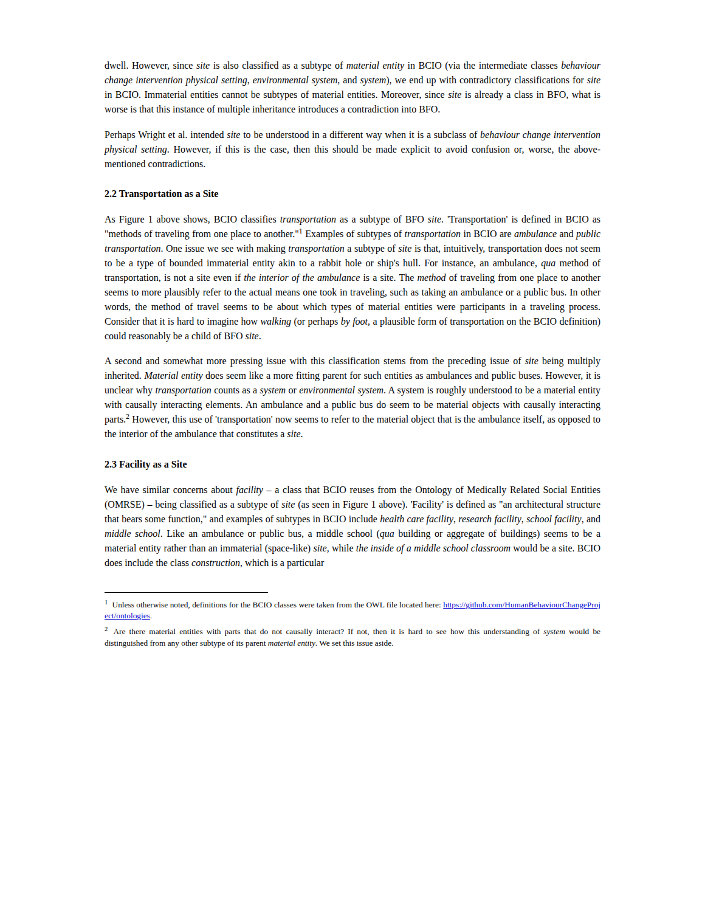dwell. However, since site is also classified as a subtype of material entity in BCIO (via the intermediate classes behaviour change intervention physical setting, environmental system, and system), we end up with contradictory classifications for site in BCIO. Immaterial entities cannot be subtypes of material entities. Moreover, since site is already a class in BFO, what is worse is that this instance of multiple inheritance introduces a contradiction into BFO.
Perhaps Wright et al. intended site to be understood in a different way when it is a subclass of behaviour change intervention physical setting. However, if this is the case, then this should be made explicit to avoid confusion or, worse, the above-mentioned contradictions.
2.2 Transportation as a Site
As Figure 1 above shows, BCIO classifies transportation as a subtype of BFO site. 'Transportation' is defined in BCIO as "methods of traveling from one place to another."1 Examples of subtypes of transportation in BCIO are ambulance and public transportation. One issue we see with making transportation a subtype of site is that, intuitively, transportation does not seem to be a type of bounded immaterial entity akin to a rabbit hole or ship's hull. For instance, an ambulance, qua method of transportation, is not a site even if the interior of the ambulance is a site. The method of traveling from one place to another seems to more plausibly refer to the actual means one took in traveling, such as taking an ambulance or a public bus. In other words, the method of travel seems to be about which types of material entities were participants in a traveling process. Consider that it is hard to imagine how walking (or perhaps by foot, a plausible form of transportation on the BCIO definition) could reasonably be a child of BFO site.
A second and somewhat more pressing issue with this classification stems from the preceding issue of site being multiply inherited. Material entity does seem like a more fitting parent for such entities as ambulances and public buses. However, it is unclear why transportation counts as a system or environmental system. A system is roughly understood to be a material entity with causally interacting elements. An ambulance and a public bus do seem to be material objects with causally interacting parts.2 However, this use of 'transportation' now seems to refer to the material object that is the ambulance itself, as opposed to the interior of the ambulance that constitutes a site.
2.3 Facility as a Site
We have similar concerns about facility – a class that BCIO reuses from the Ontology of Medically Related Social Entities (OMRSE) – being classified as a subtype of site (as seen in Figure 1 above). 'Facility' is defined as "an architectural structure that bears some function," and examples of subtypes in BCIO include health care facility, research facility, school facility, and middle school. Like an ambulance or public bus, a middle school (qua building or aggregate of buildings) seems to be a material entity rather than an immaterial (space-like) site, while the inside of a middle school classroom would be a site. BCIO does include the class construction, which is a particular
1 Unless otherwise noted, definitions for the BCIO classes were taken from the OWL file located here: https://github.com/HumanBehaviourChangeProject/ontologies.
2 Are there material entities with parts that do not causally interact? If not, then it is hard to see how this understanding of system would be distinguished from any other subtype of its parent material entity. We set this issue aside.